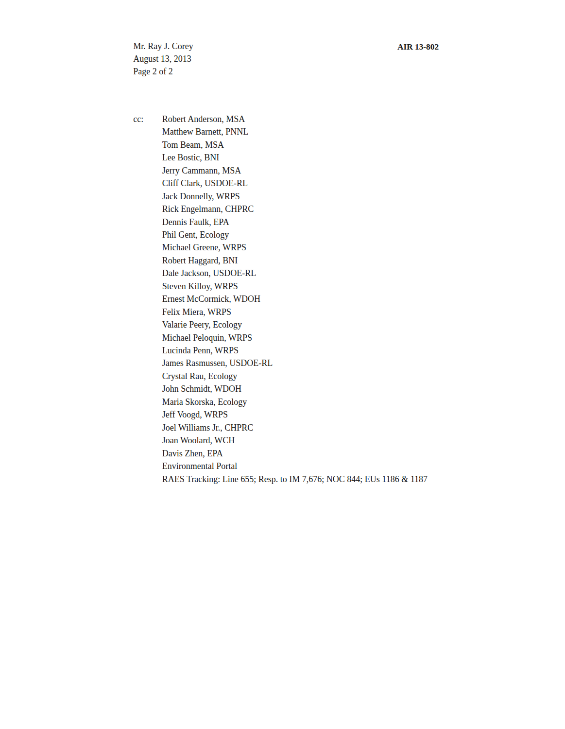Mr. Ray J. Corey August 13, 2013 Page 2 of 2
AIR 13-802
cc:
Robert Anderson, MSA
Matthew Barnett, PNNL
Tom Beam, MSA
Lee Bostic, BNI
Jerry Cammann, MSA
Cliff Clark, USDOE-RL
Jack Donnelly, WRPS
Rick Engelmann, CHPRC
Dennis Faulk, EPA
Phil Gent, Ecology
Michael Greene, WRPS
Robert Haggard, BNI
Dale Jackson, USDOE-RL
Steven Killoy, WRPS
Ernest McCormick, WDOH
Felix Miera, WRPS
Valarie Peery, Ecology
Michael Peloquin, WRPS
Lucinda Penn, WRPS
James Rasmussen, USDOE-RL
Crystal Rau, Ecology
John Schmidt, WDOH
Maria Skorska, Ecology
Jeff Voogd, WRPS
Joel Williams Jr., CHPRC
Joan Woolard, WCH
Davis Zhen, EPA
Environmental Portal
RAES Tracking: Line 655; Resp. to IM 7,676; NOC 844; EUs 1186 & 1187